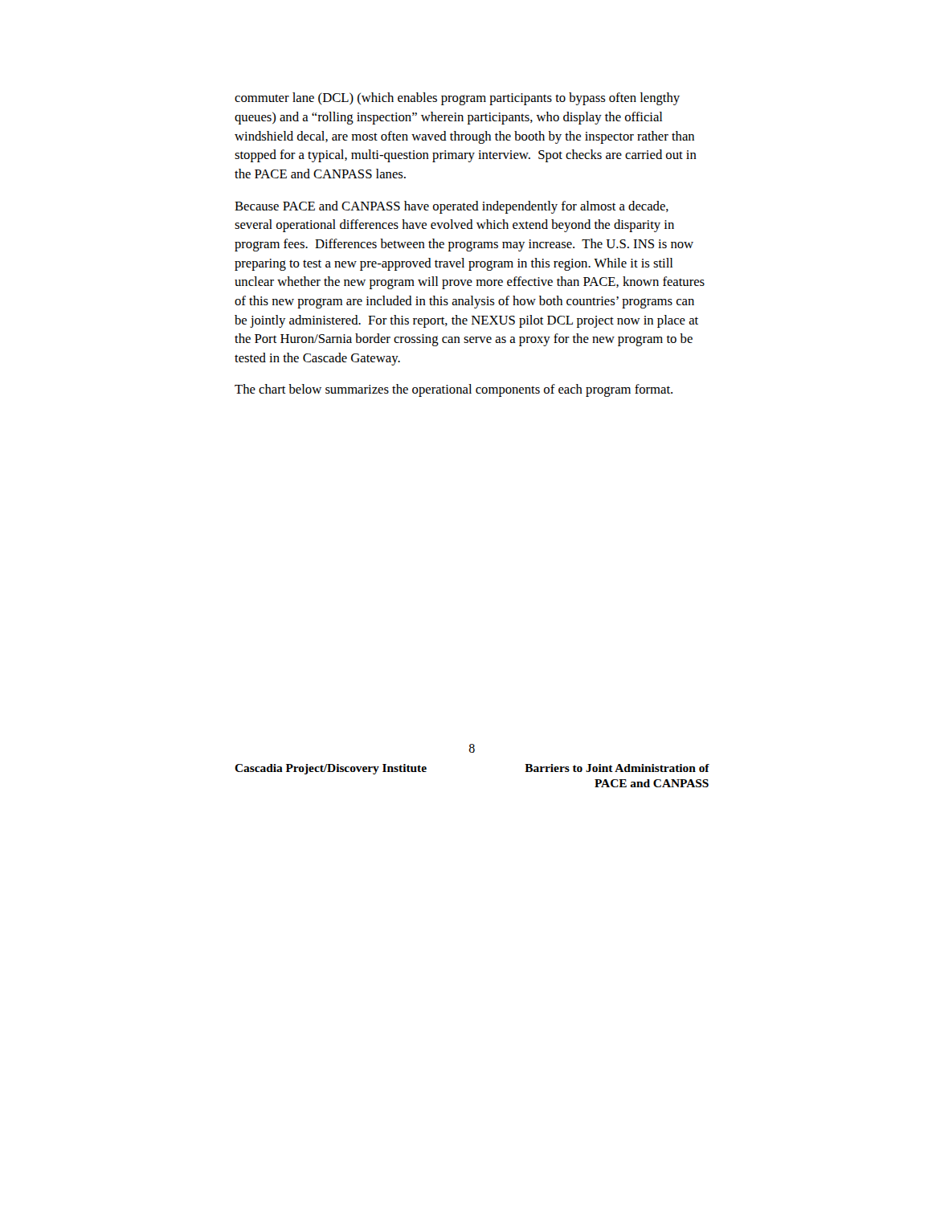commuter lane (DCL) (which enables program participants to bypass often lengthy queues) and a “rolling inspection” wherein participants, who display the official windshield decal, are most often waved through the booth by the inspector rather than stopped for a typical, multi-question primary interview. Spot checks are carried out in the PACE and CANPASS lanes.
Because PACE and CANPASS have operated independently for almost a decade, several operational differences have evolved which extend beyond the disparity in program fees. Differences between the programs may increase. The U.S. INS is now preparing to test a new pre-approved travel program in this region. While it is still unclear whether the new program will prove more effective than PACE, known features of this new program are included in this analysis of how both countries’ programs can be jointly administered. For this report, the NEXUS pilot DCL project now in place at the Port Huron/Sarnia border crossing can serve as a proxy for the new program to be tested in the Cascade Gateway.
The chart below summarizes the operational components of each program format.
8
Cascadia Project/Discovery Institute
Barriers to Joint Administration of
PACE and CANPASS